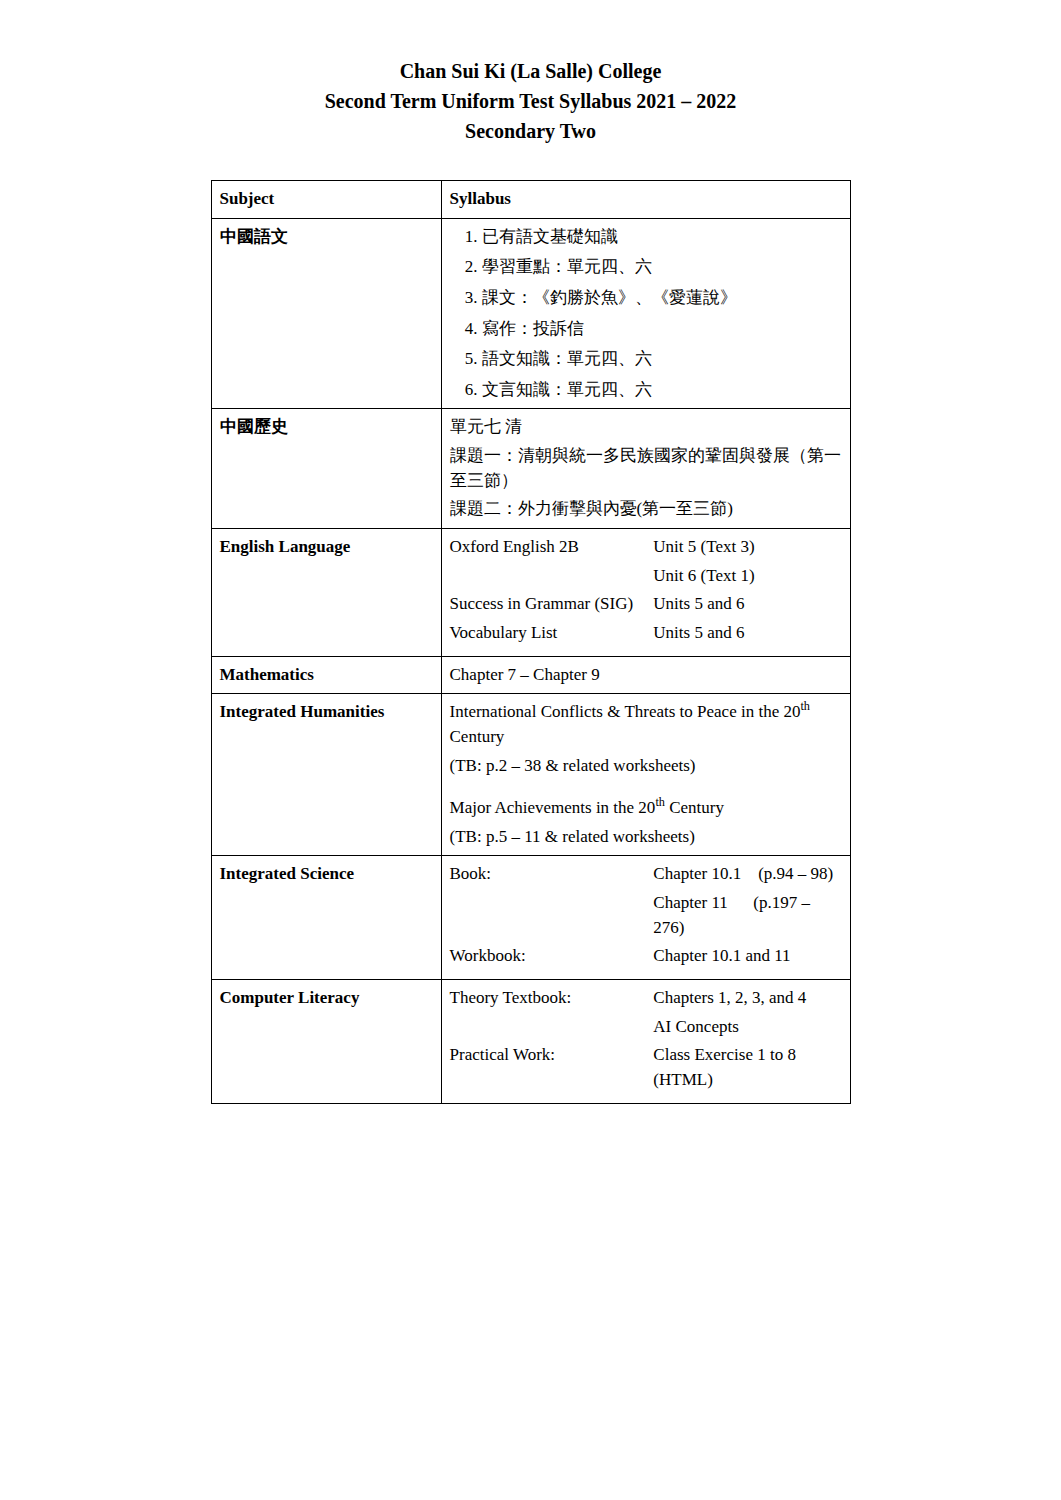Chan Sui Ki (La Salle) College
Second Term Uniform Test Syllabus 2021 – 2022
Secondary Two
| Subject | Syllabus |
| --- | --- |
| 中國語文 | 已有語文基礎知識 學習重點：單元四、六 課文：《釣勝於魚》、《愛蓮說》 寫作：投訴信 語文知識：單元四、六 文言知識：單元四、六 |
| 中國歷史 | 單元七 清 課題一：清朝與統一多民族國家的鞏固與發展（第一至三節） 課題二：外力衝擊與內憂(第一至三節) |
| English Language | Oxford English 2B Unit 5 (Text 3) Unit 6 (Text 1) Success in Grammar (SIG) Units 5 and 6 Vocabulary List Units 5 and 6 |
| Mathematics | Chapter 7 – Chapter 9 |
| Integrated Humanities | International Conflicts & Threats to Peace in the 20 th Century (TB: p.2 – 38 & related worksheets) Major Achievements in the 20 th Century (TB: p.5 – 11 & related worksheets) |
| Integrated Science | Book: Chapter 10.1 (p.94 – 98) Chapter 11 (p.197 – 276) Workbook: Chapter 10.1 and 11 |
| Computer Literacy | Theory Textbook: Chapters 1, 2, 3, and 4 AI Concepts Practical Work: Class Exercise 1 to 8 (HTML) |